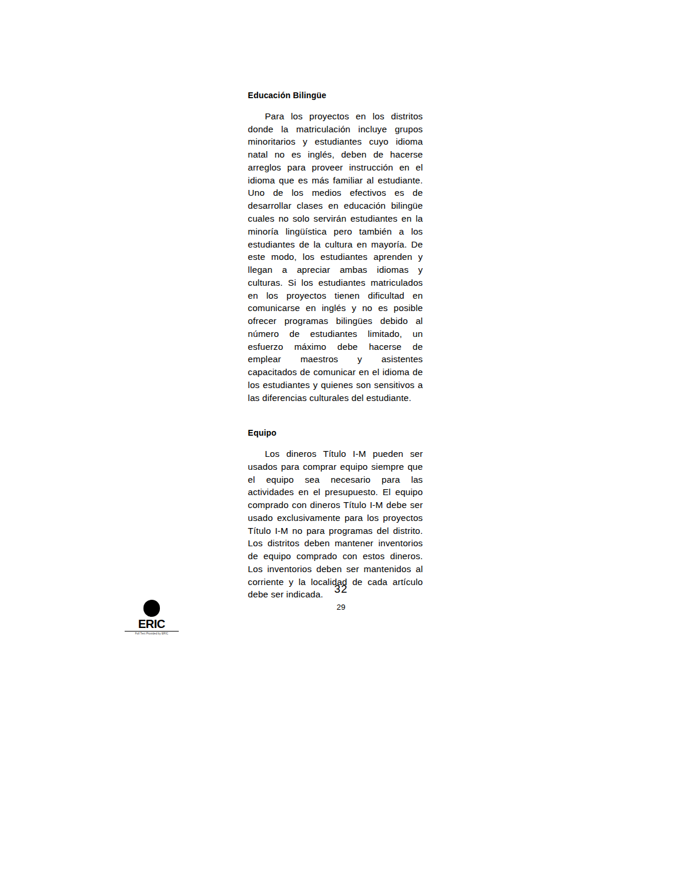Educación Bilingüe
Para los proyectos en los distritos donde la matriculación incluye grupos minoritarios y estudiantes cuyo idioma natal no es inglés, deben de hacerse arreglos para proveer instrucción en el idioma que es más familiar al estudiante. Uno de los medios efectivos es de desarrollar clases en educación bilingüe cuales no solo servirán estudiantes en la minoría lingüística pero también a los estudiantes de la cultura en mayoría. De este modo, los estudiantes aprenden y llegan a apreciar ambas idiomas y culturas. Si los estudiantes matriculados en los proyectos tienen dificultad en comunicarse en inglés y no es posible ofrecer programas bilingües debido al número de estudiantes limitado, un esfuerzo máximo debe hacerse de emplear maestros y asistentes capacitados de comunicar en el idioma de los estudiantes y quienes son sensitivos a las diferencias culturales del estudiante.
Equipo
Los dineros Título I-M pueden ser usados para comprar equipo siempre que el equipo sea necesario para las actividades en el presupuesto. El equipo comprado con dineros Título I-M debe ser usado exclusivamente para los proyectos Título I-M no para programas del distrito. Los distritos deben mantener inventorios de equipo comprado con estos dineros. Los inventorios deben ser mantenidos al corriente y la localidad de cada artículo debe ser indicada.
32
29
ERIC
Full Text Provided by ERIC